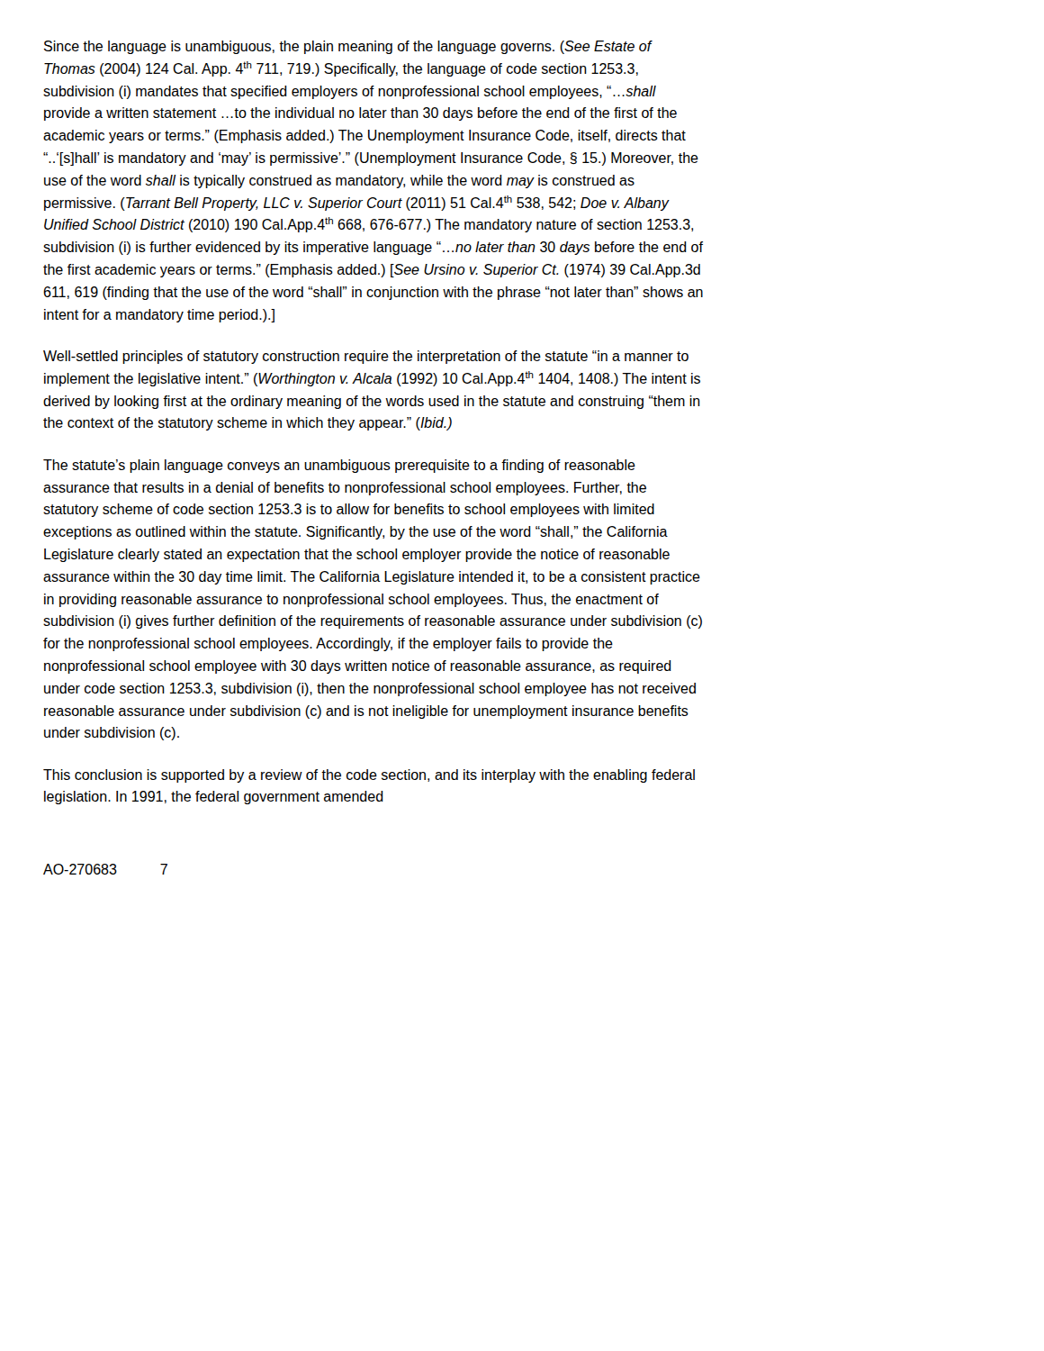Since the language is unambiguous, the plain meaning of the language governs. (See Estate of Thomas (2004) 124 Cal. App. 4th 711, 719.) Specifically, the language of code section 1253.3, subdivision (i) mandates that specified employers of nonprofessional school employees, “…shall provide a written statement …to the individual no later than 30 days before the end of the first of the academic years or terms.” (Emphasis added.) The Unemployment Insurance Code, itself, directs that “..‘[s]hall’ is mandatory and ‘may’ is permissive’.” (Unemployment Insurance Code, § 15.) Moreover, the use of the word shall is typically construed as mandatory, while the word may is construed as permissive. (Tarrant Bell Property, LLC v. Superior Court (2011) 51 Cal.4th 538, 542; Doe v. Albany Unified School District (2010) 190 Cal.App.4th 668, 676-677.) The mandatory nature of section 1253.3, subdivision (i) is further evidenced by its imperative language “…no later than 30 days before the end of the first academic years or terms.” (Emphasis added.) [See Ursino v. Superior Ct. (1974) 39 Cal.App.3d 611, 619 (finding that the use of the word “shall” in conjunction with the phrase “not later than” shows an intent for a mandatory time period.).]
Well-settled principles of statutory construction require the interpretation of the statute “in a manner to implement the legislative intent.” (Worthington v. Alcala (1992) 10 Cal.App.4th 1404, 1408.) The intent is derived by looking first at the ordinary meaning of the words used in the statute and construing “them in the context of the statutory scheme in which they appear.” (Ibid.)
The statute’s plain language conveys an unambiguous prerequisite to a finding of reasonable assurance that results in a denial of benefits to nonprofessional school employees. Further, the statutory scheme of code section 1253.3 is to allow for benefits to school employees with limited exceptions as outlined within the statute. Significantly, by the use of the word “shall,” the California Legislature clearly stated an expectation that the school employer provide the notice of reasonable assurance within the 30 day time limit. The California Legislature intended it, to be a consistent practice in providing reasonable assurance to nonprofessional school employees. Thus, the enactment of subdivision (i) gives further definition of the requirements of reasonable assurance under subdivision (c) for the nonprofessional school employees. Accordingly, if the employer fails to provide the nonprofessional school employee with 30 days written notice of reasonable assurance, as required under code section 1253.3, subdivision (i), then the nonprofessional school employee has not received reasonable assurance under subdivision (c) and is not ineligible for unemployment insurance benefits under subdivision (c).
This conclusion is supported by a review of the code section, and its interplay with the enabling federal legislation. In 1991, the federal government amended
AO-270683 7